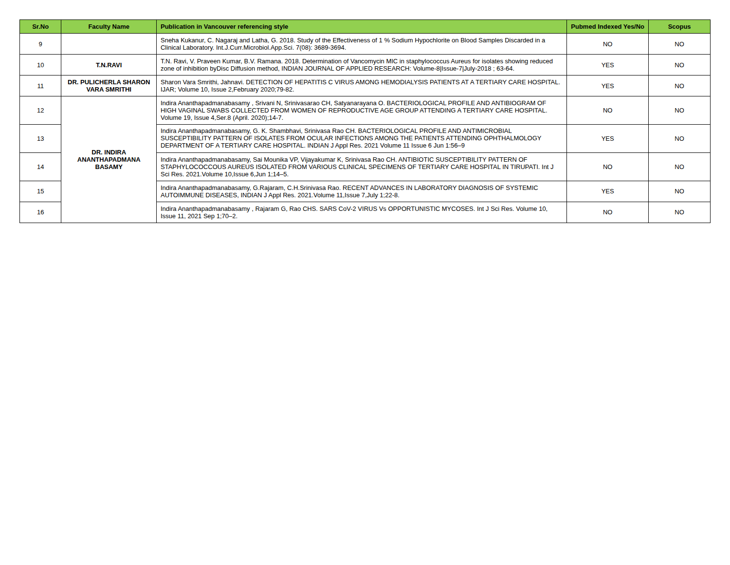| Sr.No | Faculty Name | Publication in Vancouver referencing style | Pubmed Indexed Yes/No | Scopus |
| --- | --- | --- | --- | --- |
| 9 | | Sneha Kukanur, C. Nagaraj and Latha, G. 2018. Study of the Effectiveness of 1 % Sodium Hypochlorite on Blood Samples Discarded in a Clinical Laboratory. Int.J.Curr.Microbiol.App.Sci. 7(08): 3689-3694. | NO | NO |
| 10 | T.N.RAVI | T.N. Ravi, V. Praveen Kumar, B.V. Ramana. 2018. Determination of Vancomycin MIC in staphylococcus Aureus for isolates showing reduced zone of inhibition byDisc Diffusion method, INDIAN JOURNAL OF APPLIED RESEARCH: Volume-8/Issue-7/July-2018 ; 63-64. | YES | NO |
| 11 | DR. PULICHERLA SHARON VARA SMRITHI | Sharon Vara Smrithi, Jahnavi. DETECTION OF HEPATITIS C VIRUS AMONG HEMODIALYSIS PATIENTS AT A TERTIARY CARE HOSPITAL. IJAR; Volume 10, Issue 2,February 2020;79-82. | YES | NO |
| 12 | DR. INDIRA ANANTHAPADMANA BASAMY | Indira Ananthapadmanabasamy , Srivani N, Srinivasarao CH, Satyanarayana O. BACTERIOLOGICAL PROFILE AND ANTIBIOGRAM OF HIGH VAGINAL SWABS COLLECTED FROM WOMEN OF REPRODUCTIVE AGE GROUP ATTENDING A TERTIARY CARE HOSPITAL. Volume 19, Issue 4,Ser.8 (April. 2020);14-7. | NO | NO |
| 13 | Indira Ananthapadmanabasamy, G. K. Shambhavi, Srinivasa Rao CH. BACTERIOLOGICAL PROFILE AND ANTIMICROBIAL SUSCEPTIBILITY PATTERN OF ISOLATES FROM OCULAR INFECTIONS AMONG THE PATIENTS ATTENDING OPHTHALMOLOGY DEPARTMENT OF A TERTIARY CARE HOSPITAL. INDIAN J Appl Res. 2021 Volume 11 Issue 6 Jun 1:56–9 | YES | NO |
| 14 | Indira Ananthapadmanabasamy, Sai Mounika VP, Vijayakumar K, Srinivasa Rao CH. ANTIBIOTIC SUSCEPTIBILITY PATTERN OF STAPHYLOCOCCOUS AUREUS ISOLATED FROM VARIOUS CLINICAL SPECIMENS OF TERTIARY CARE HOSPITAL IN TIRUPATI. Int J Sci Res. 2021.Volume 10,Issue 6,Jun 1;14–5. | NO | NO |
| 15 | Indira Ananthapadmanabasamy, G.Rajaram, C.H.Srinivasa Rao. RECENT ADVANCES IN LABORATORY DIAGNOSIS OF SYSTEMIC AUTOIMMUNE DISEASES, INDIAN J Appl Res. 2021.Volume 11,Issue 7,July 1;22-8. | YES | NO |
| 16 | Indira Ananthapadmanabasamy , Rajaram G, Rao CHS. SARS CoV-2 VIRUS Vs OPPORTUNISTIC MYCOSES. Int J Sci Res. Volume 10, Issue 11, 2021 Sep 1;70–2. | NO | NO |